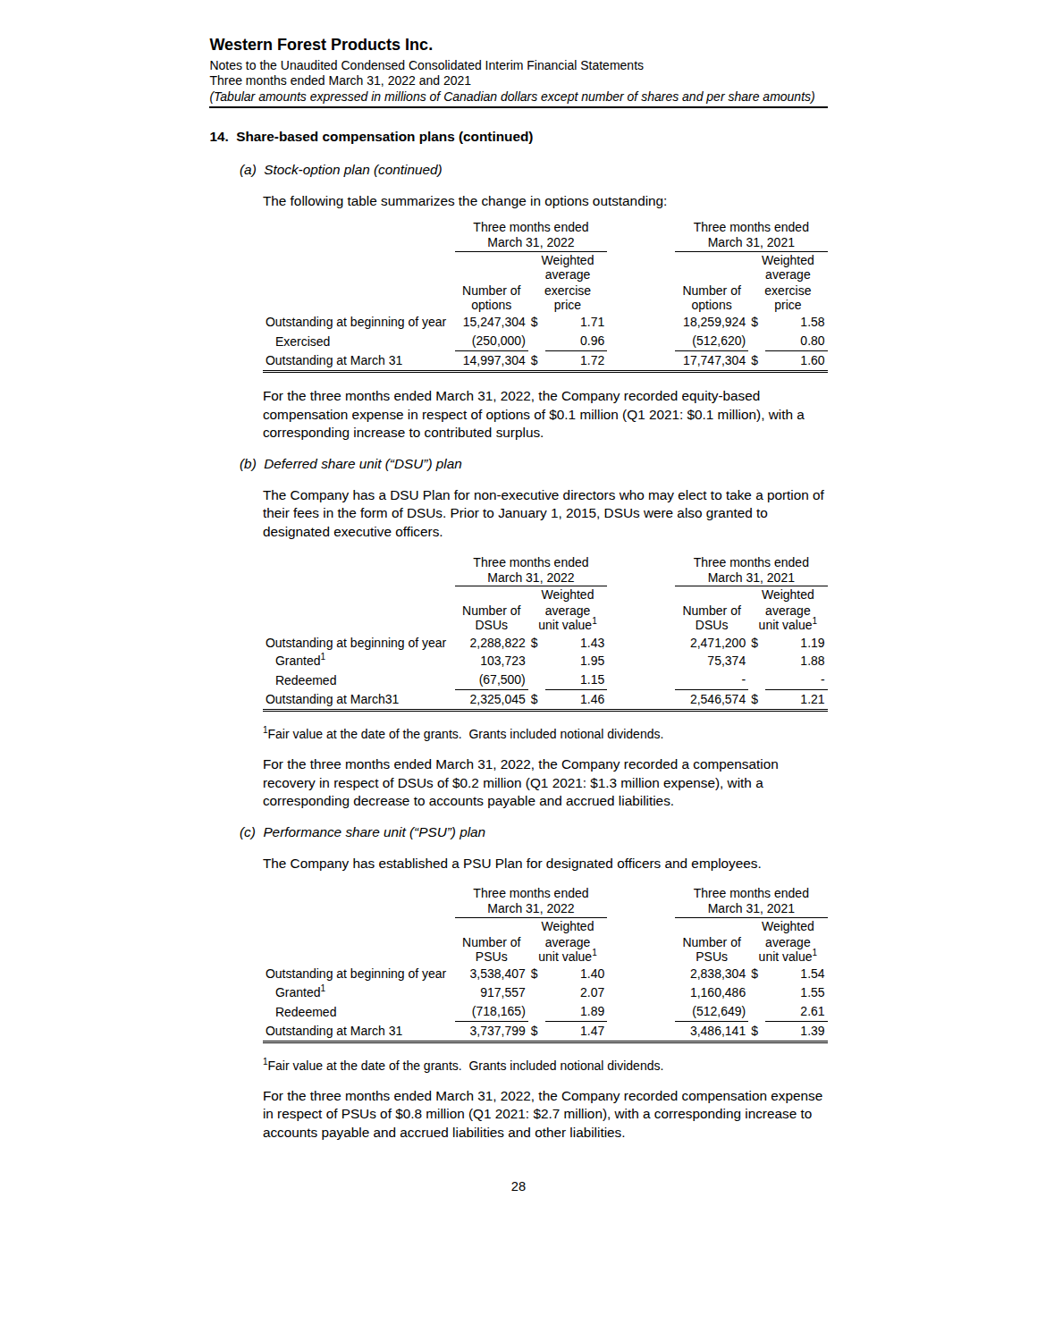Western Forest Products Inc.
Notes to the Unaudited Condensed Consolidated Interim Financial Statements
Three months ended March 31, 2022 and 2021
(Tabular amounts expressed in millions of Canadian dollars except number of shares and per share amounts)
14. Share-based compensation plans (continued)
(a) Stock-option plan (continued)
The following table summarizes the change in options outstanding:
| | Three months ended March 31, 2022 | | Three months ended March 31, 2021 |
| --- | --- | --- | --- |
| | | Weighted average | | | Weighted average |
| | Number of options | exercise price | | Number of options | exercise price |
| Outstanding at beginning of year | 15,247,304 | $ | 1.71 | | 18,259,924 | $ | 1.58 |
| Exercised | (250,000) | | 0.96 | | (512,620) | | 0.80 |
| Outstanding at March 31 | 14,997,304 | $ | 1.72 | | 17,747,304 | $ | 1.60 |
For the three months ended March 31, 2022, the Company recorded equity-based compensation expense in respect of options of $0.1 million (Q1 2021: $0.1 million), with a corresponding increase to contributed surplus.
(b) Deferred share unit (“DSU”) plan
The Company has a DSU Plan for non-executive directors who may elect to take a portion of their fees in the form of DSUs. Prior to January 1, 2015, DSUs were also granted to designated executive officers.
| | Three months ended March 31, 2022 | | Three months ended March 31, 2021 |
| --- | --- | --- | --- |
| | | Weighted | | | Weighted |
| | Number of DSUs | average unit value 1 | | Number of DSUs | average unit value 1 |
| Outstanding at beginning of year | 2,288,822 | $ | 1.43 | | 2,471,200 | $ | 1.19 |
| Granted 1 | 103,723 | | 1.95 | | 75,374 | | 1.88 |
| Redeemed | (67,500) | | 1.15 | | - | | - |
| Outstanding at March31 | 2,325,045 | $ | 1.46 | | 2,546,574 | $ | 1.21 |
1Fair value at the date of the grants. Grants included notional dividends.
For the three months ended March 31, 2022, the Company recorded a compensation recovery in respect of DSUs of $0.2 million (Q1 2021: $1.3 million expense), with a corresponding decrease to accounts payable and accrued liabilities.
(c) Performance share unit (“PSU”) plan
The Company has established a PSU Plan for designated officers and employees.
| | Three months ended March 31, 2022 | | Three months ended March 31, 2021 |
| --- | --- | --- | --- |
| | | Weighted | | | Weighted |
| | Number of PSUs | average unit value 1 | | Number of PSUs | average unit value 1 |
| Outstanding at beginning of year | 3,538,407 | $ | 1.40 | | 2,838,304 | $ | 1.54 |
| Granted 1 | 917,557 | | 2.07 | | 1,160,486 | | 1.55 |
| Redeemed | (718,165) | | 1.89 | | (512,649) | | 2.61 |
| Outstanding at March 31 | 3,737,799 | $ | 1.47 | | 3,486,141 | $ | 1.39 |
1Fair value at the date of the grants. Grants included notional dividends.
For the three months ended March 31, 2022, the Company recorded compensation expense in respect of PSUs of $0.8 million (Q1 2021: $2.7 million), with a corresponding increase to accounts payable and accrued liabilities and other liabilities.
28